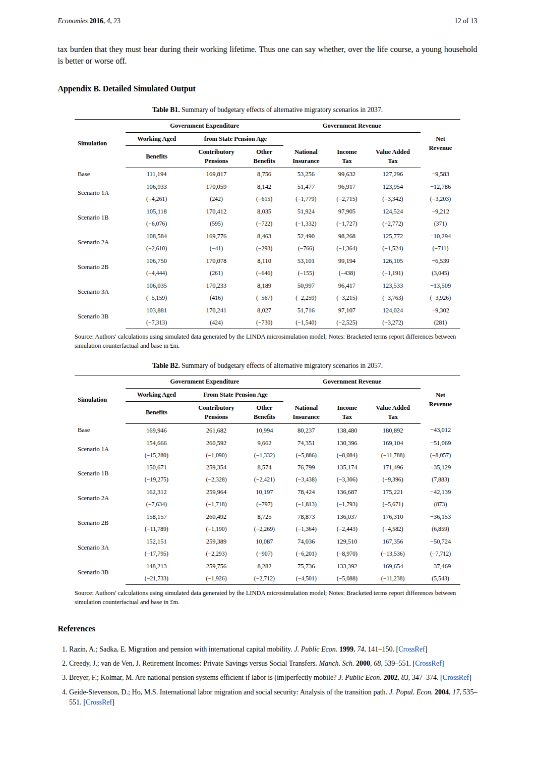Economies 2016, 4, 23
12 of 13
tax burden that they must bear during their working lifetime. Thus one can say whether, over the life course, a young household is better or worse off.
Appendix B. Detailed Simulated Output
Table B1. Summary of budgetary effects of alternative migratory scenarios in 2037.
| Simulation | Government Expenditure | Government Revenue | Net Revenue |
| --- | --- | --- | --- |
| Working Aged | from State Pension Age | |
| Benefits | Contributory Pensions | Other Benefits | National Insurance | Income Tax | Value Added Tax |
| Base | 111,194 | 169,817 | 8,756 | 53,256 | 99,632 | 127,296 | −9,583 |
| Scenario 1A | 106,933 | 170,059 | 8,142 | 51,477 | 96,917 | 123,954 | −12,786 |
| (−4,261) | (242) | (−615) | (−1,779) | (−2,715) | (−3,342) | (−3,203) |
| Scenario 1B | 105,118 | 170,412 | 8,035 | 51,924 | 97,905 | 124,524 | −9,212 |
| (−6,076) | (595) | (−722) | (−1,332) | (−1,727) | (−2,772) | (371) |
| Scenario 2A | 108,584 | 169,776 | 8,463 | 52,490 | 98,268 | 125,772 | −10,294 |
| (−2,610) | (−41) | (−293) | (−766) | (−1,364) | (−1,524) | (−711) |
| Scenario 2B | 106,750 | 170,078 | 8,110 | 53,101 | 99,194 | 126,105 | −6,539 |
| (−4,444) | (261) | (−646) | (−155) | (−438) | (−1,191) | (3,045) |
| Scenario 3A | 106,035 | 170,233 | 8,189 | 50,997 | 96,417 | 123,533 | −13,509 |
| (−5,159) | (416) | (−567) | (−2,259) | (−3,215) | (−3,763) | (−3,926) |
| Scenario 3B | 103,881 | 170,241 | 8,027 | 51,716 | 97,107 | 124,024 | −9,302 |
| (−7,313) | (424) | (−730) | (−1,540) | (−2,525) | (−3,272) | (281) |
Source: Authors' calculations using simulated data generated by the LINDA microsimulation model; Notes: Bracketed terms report differences between simulation counterfactual and base in £m.
Table B2. Summary of budgetary effects of alternative migratory scenarios in 2057.
| Simulation | Government Expenditure | Government Revenue | Net Revenue |
| --- | --- | --- | --- |
| Working Aged | From State Pension Age | |
| Benefits | Contributory Pensions | Other Benefits | National Insurance | Income Tax | Value Added Tax |
| Base | 169,946 | 261,682 | 10,994 | 80,237 | 138,480 | 180,892 | −43,012 |
| Scenario 1A | 154,666 | 260,592 | 9,662 | 74,351 | 130,396 | 169,104 | −51,069 |
| (−15,280) | (−1,090) | (−1,332) | (−5,886) | (−8,084) | (−11,788) | (−8,057) |
| Scenario 1B | 150,671 | 259,354 | 8,574 | 76,799 | 135,174 | 171,496 | −35,129 |
| (−19,275) | (−2,328) | (−2,421) | (−3,438) | (−3,306) | (−9,396) | (7,883) |
| Scenario 2A | 162,312 | 259,964 | 10,197 | 78,424 | 136,687 | 175,221 | −42,139 |
| (−7,634) | (−1,718) | (−797) | (−1,813) | (−1,793) | (−5,671) | (873) |
| Scenario 2B | 158,157 | 260,492 | 8,725 | 78,873 | 136,037 | 176,310 | −36,153 |
| (−11,789) | (−1,190) | (−2,269) | (−1,364) | (−2,443) | (−4,582) | (6,859) |
| Scenario 3A | 152,151 | 259,389 | 10,087 | 74,036 | 129,510 | 167,356 | −50,724 |
| (−17,795) | (−2,293) | (−907) | (−6,201) | (−8,970) | (−13,536) | (−7,712) |
| Scenario 3B | 148,213 | 259,756 | 8,282 | 75,736 | 133,392 | 169,654 | −37,469 |
| (−21,733) | (−1,926) | (−2,712) | (−4,501) | (−5,088) | (−11,238) | (5,543) |
Source: Authors' calculations using simulated data generated by the LINDA microsimulation model; Notes: Bracketed terms report differences between simulation counterfactual and base in £m.
References
Razin, A.; Sadka, E. Migration and pension with international capital mobility. J. Public Econ. 1999, 74, 141–150. [CrossRef]
Creedy, J.; van de Ven, J. Retirement Incomes: Private Savings versus Social Transfers. Manch. Sch. 2000, 68, 539–551. [CrossRef]
Breyer, F.; Kolmar, M. Are national pension systems efficient if labor is (im)perfectly mobile? J. Public Econ. 2002, 83, 347–374. [CrossRef]
Geide-Stevenson, D.; Ho, M.S. International labor migration and social security: Analysis of the transition path. J. Popul. Econ. 2004, 17, 535–551. [CrossRef]